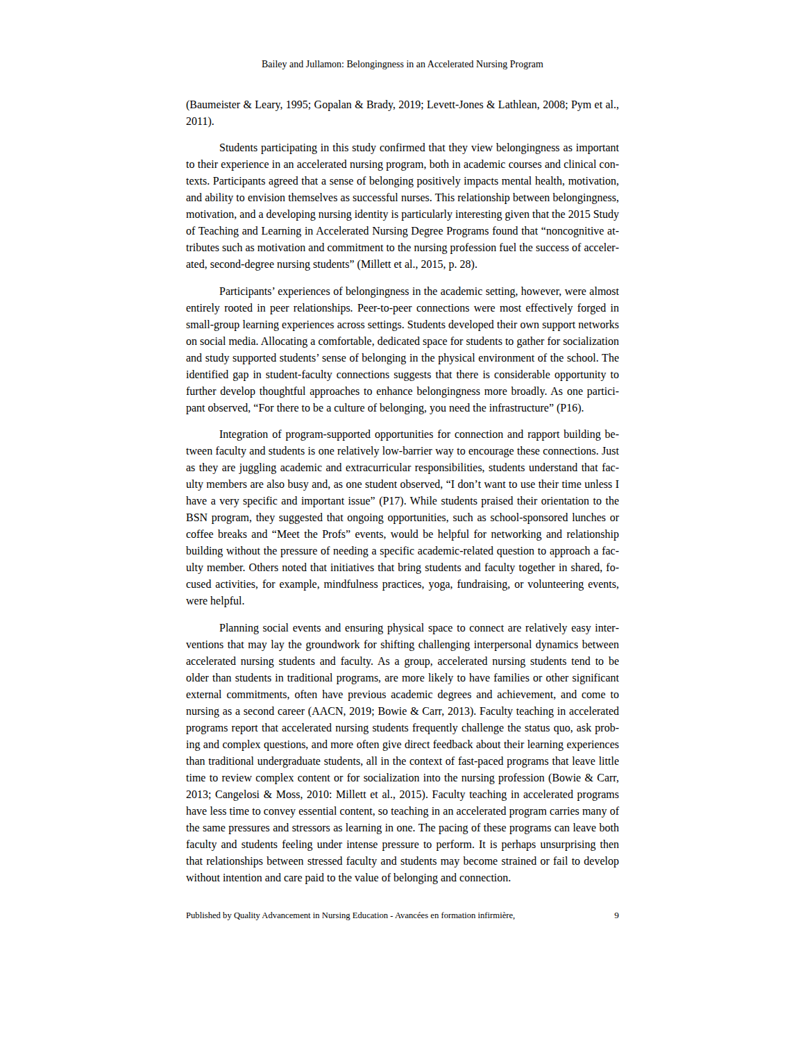Bailey and Jullamon: Belongingness in an Accelerated Nursing Program
(Baumeister & Leary, 1995; Gopalan & Brady, 2019; Levett-Jones & Lathlean, 2008; Pym et al., 2011).
Students participating in this study confirmed that they view belongingness as important to their experience in an accelerated nursing program, both in academic courses and clinical contexts. Participants agreed that a sense of belonging positively impacts mental health, motivation, and ability to envision themselves as successful nurses. This relationship between belongingness, motivation, and a developing nursing identity is particularly interesting given that the 2015 Study of Teaching and Learning in Accelerated Nursing Degree Programs found that “noncognitive attributes such as motivation and commitment to the nursing profession fuel the success of accelerated, second-degree nursing students” (Millett et al., 2015, p. 28).
Participants’ experiences of belongingness in the academic setting, however, were almost entirely rooted in peer relationships. Peer-to-peer connections were most effectively forged in small-group learning experiences across settings. Students developed their own support networks on social media. Allocating a comfortable, dedicated space for students to gather for socialization and study supported students’ sense of belonging in the physical environment of the school. The identified gap in student-faculty connections suggests that there is considerable opportunity to further develop thoughtful approaches to enhance belongingness more broadly. As one participant observed, “For there to be a culture of belonging, you need the infrastructure” (P16).
Integration of program-supported opportunities for connection and rapport building between faculty and students is one relatively low-barrier way to encourage these connections. Just as they are juggling academic and extracurricular responsibilities, students understand that faculty members are also busy and, as one student observed, “I don’t want to use their time unless I have a very specific and important issue” (P17). While students praised their orientation to the BSN program, they suggested that ongoing opportunities, such as school-sponsored lunches or coffee breaks and “Meet the Profs” events, would be helpful for networking and relationship building without the pressure of needing a specific academic-related question to approach a faculty member. Others noted that initiatives that bring students and faculty together in shared, focused activities, for example, mindfulness practices, yoga, fundraising, or volunteering events, were helpful.
Planning social events and ensuring physical space to connect are relatively easy interventions that may lay the groundwork for shifting challenging interpersonal dynamics between accelerated nursing students and faculty. As a group, accelerated nursing students tend to be older than students in traditional programs, are more likely to have families or other significant external commitments, often have previous academic degrees and achievement, and come to nursing as a second career (AACN, 2019; Bowie & Carr, 2013). Faculty teaching in accelerated programs report that accelerated nursing students frequently challenge the status quo, ask probing and complex questions, and more often give direct feedback about their learning experiences than traditional undergraduate students, all in the context of fast-paced programs that leave little time to review complex content or for socialization into the nursing profession (Bowie & Carr, 2013; Cangelosi & Moss, 2010: Millett et al., 2015). Faculty teaching in accelerated programs have less time to convey essential content, so teaching in an accelerated program carries many of the same pressures and stressors as learning in one. The pacing of these programs can leave both faculty and students feeling under intense pressure to perform. It is perhaps unsurprising then that relationships between stressed faculty and students may become strained or fail to develop without intention and care paid to the value of belonging and connection.
Published by Quality Advancement in Nursing Education - Avancées en formation infirmière,
9